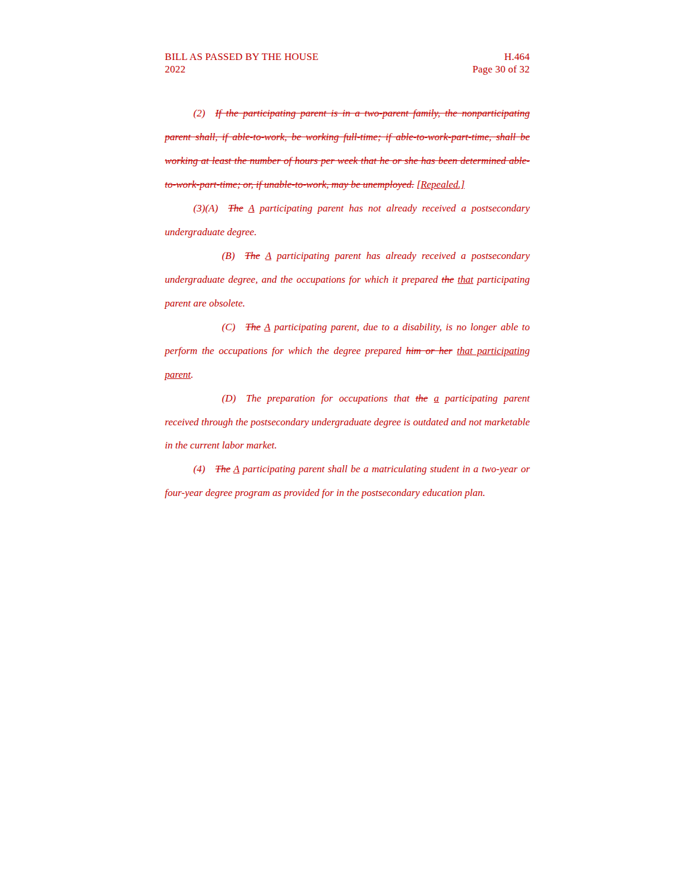BILL AS PASSED BY THE HOUSE
2022
H.464
Page 30 of 32
(2) If the participating parent is in a two-parent family, the nonparticipating parent shall, if able-to-work, be working full-time; if able-to-work-part-time, shall be working at least the number of hours per week that he or she has been determined able-to-work-part-time; or, if unable-to-work, may be unemployed. [Repealed.]
(3)(A) The A participating parent has not already received a postsecondary undergraduate degree.
(B) The A participating parent has already received a postsecondary undergraduate degree, and the occupations for which it prepared the that participating parent are obsolete.
(C) The A participating parent, due to a disability, is no longer able to perform the occupations for which the degree prepared him or her that participating parent.
(D) The preparation for occupations that the a participating parent received through the postsecondary undergraduate degree is outdated and not marketable in the current labor market.
(4) The A participating parent shall be a matriculating student in a two-year or four-year degree program as provided for in the postsecondary education plan.